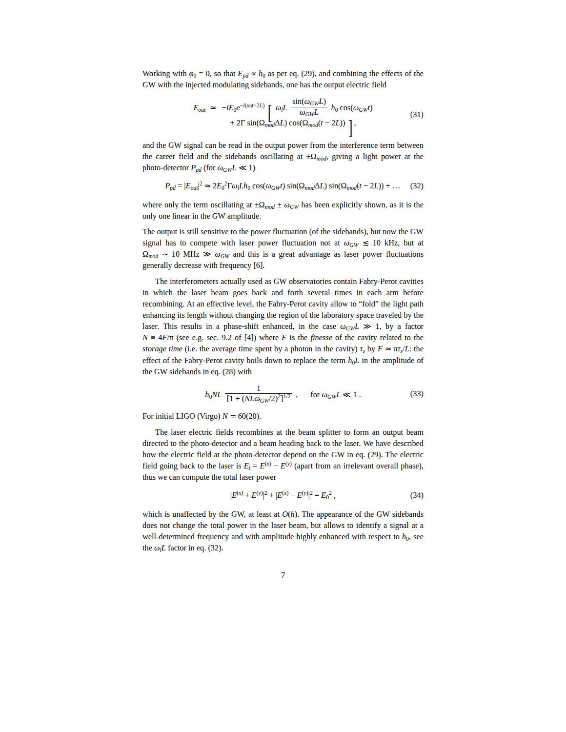Working with φ0 = 0, so that Epd ∝ h0 as per eq. (29), and combining the effects of the GW with the injected modulating sidebands, one has the output electric field
Eout ≃ −iE0e−i(ωlt+2L) [ ωlL sin(ωGWL) ωGWL h0 cos(ωGWt) + 2Γ sin(ΩmodΔL) cos(Ωmod(t − 2L)) ],
(31)
and the GW signal can be read in the output power from the interference term between the career field and the sidebands oscillating at ±Ωmod, giving a light power at the photo-detector Ppd (for ωGWL ≪ 1)
Ppd = |Eout|2 ≃ 2E02ΓωlLh0 cos(ωGWt) sin(ΩmodΔL) sin(Ωmod(t − 2L)) + ...
(32)
where only the term oscillating at ±Ωmod ± ωGW has been explicitly shown, as it is the only one linear in the GW amplitude.
The output is still sensitive to the power fluctuation (of the sidebands), but now the GW signal has to compete with laser power fluctuation not at ωGW ≲ 10 kHz, but at Ωmod ∼ 10 MHz ≫ ωGW and this is a great advantage as laser power fluctuations generally decrease with frequency [6].
The interferometers actually used as GW observatories contain Fabry-Perot cavities in which the laser beam goes back and forth several times in each arm before recombining. At an effective level, the Fabry-Perot cavity allow to “fold” the light path enhancing its length without changing the region of the laboratory space traveled by the laser. This results in a phase-shift enhanced, in the case ωGWL ≫ 1, by a factor N ≡ 4F/π (see e.g. sec. 9.2 of [4]) where F is the finesse of the cavity related to the storage time (i.e. the average time spent by a photon in the cavity) τs by F ≃ πτs/L: the effect of the Fabry-Perot cavity boils down to replace the term h0L in the amplitude of the GW sidebands in eq. (28) with
h0NL 1 [1 + (NLωGW/2)2]1/2 , for ωGWL ≪ 1 .
(33)
For initial LIGO (Virgo) N ≃ 60(20).
The laser electric fields recombines at the beam splitter to form an output beam directed to the photo-detector and a beam heading back to the laser. We have described how the electric field at the photo-detector depend on the GW in eq. (29). The electric field going back to the laser is El = E(x) − E(y) (apart from an irrelevant overall phase), thus we can compute the total laser power
|E(x) + E(y)|2 + |E(x) − E(y)|2 = E02 ,
(34)
which is unaffected by the GW, at least at O(h). The appearance of the GW sidebands does not change the total power in the laser beam, but allows to identify a signal at a well-determined frequency and with amplitude highly enhanced with respect to h0, see the ωlL factor in eq. (32).
7